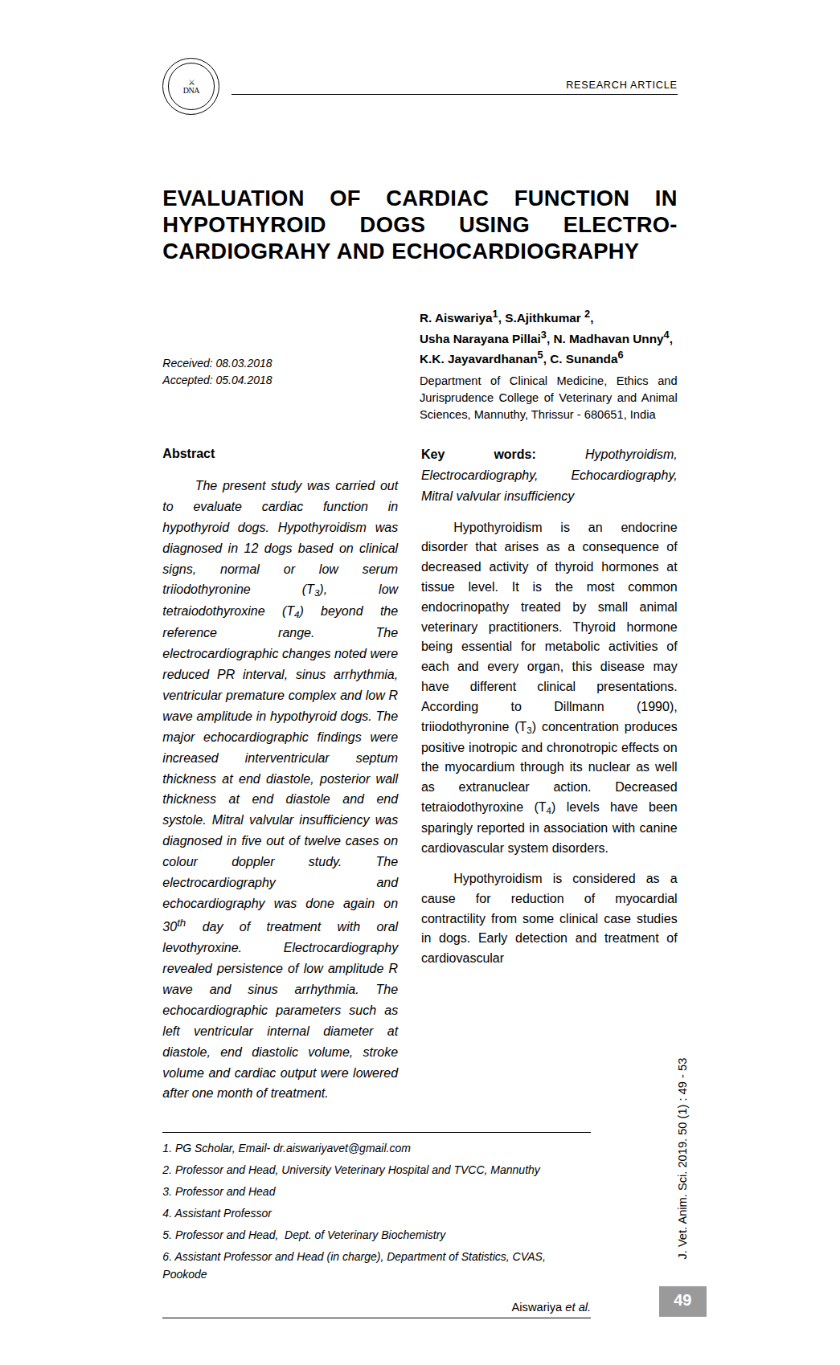⚔
DNA
RESEARCH ARTICLE
EVALUATION OF CARDIAC FUNCTION IN HYPOTHYROID DOGS USING ELECTRO-CARDIOGRAHY AND ECHOCARDIOGRAPHY
Received: 08.03.2018
Accepted: 05.04.2018
R. Aiswariya1, S.Ajithkumar 2,
Usha Narayana Pillai3, N. Madhavan Unny4,
K.K. Jayavardhanan5, C. Sunanda6
Department of Clinical Medicine, Ethics and Jurisprudence College of Veterinary and Animal Sciences, Mannuthy, Thrissur - 680651, India
Abstract
The present study was carried out to evaluate cardiac function in hypothyroid dogs. Hypothyroidism was diagnosed in 12 dogs based on clinical signs, normal or low serum triiodothyronine (T3), low tetraiodothyroxine (T4) beyond the reference range. The electrocardiographic changes noted were reduced PR interval, sinus arrhythmia, ventricular premature complex and low R wave amplitude in hypothyroid dogs. The major echocardiographic findings were increased interventricular septum thickness at end diastole, posterior wall thickness at end diastole and end systole. Mitral valvular insufficiency was diagnosed in five out of twelve cases on colour doppler study. The electrocardiography and echocardiography was done again on 30th day of treatment with oral levothyroxine. Electrocardiography revealed persistence of low amplitude R wave and sinus arrhythmia. The echocardiographic parameters such as left ventricular internal diameter at diastole, end diastolic volume, stroke volume and cardiac output were lowered after one month of treatment.
Key words: Hypothyroidism, Electrocardiography, Echocardiography, Mitral valvular insufficiency
Hypothyroidism is an endocrine disorder that arises as a consequence of decreased activity of thyroid hormones at tissue level. It is the most common endocrinopathy treated by small animal veterinary practitioners. Thyroid hormone being essential for metabolic activities of each and every organ, this disease may have different clinical presentations. According to Dillmann (1990), triiodothyronine (T3) concentration produces positive inotropic and chronotropic effects on the myocardium through its nuclear as well as extranuclear action. Decreased tetraiodothyroxine (T4) levels have been sparingly reported in association with canine cardiovascular system disorders.
Hypothyroidism is considered as a cause for reduction of myocardial contractility from some clinical case studies in dogs. Early detection and treatment of cardiovascular
1. PG Scholar, Email- dr.aiswariyavet@gmail.com
2. Professor and Head, University Veterinary Hospital and TVCC, Mannuthy
3. Professor and Head
4. Assistant Professor
5. Professor and Head, Dept. of Veterinary Biochemistry
6. Assistant Professor and Head (in charge), Department of Statistics, CVAS, Pookode
Aiswariya et al.
J. Vet. Anim. Sci. 2019. 50 (1) : 49 - 53 49